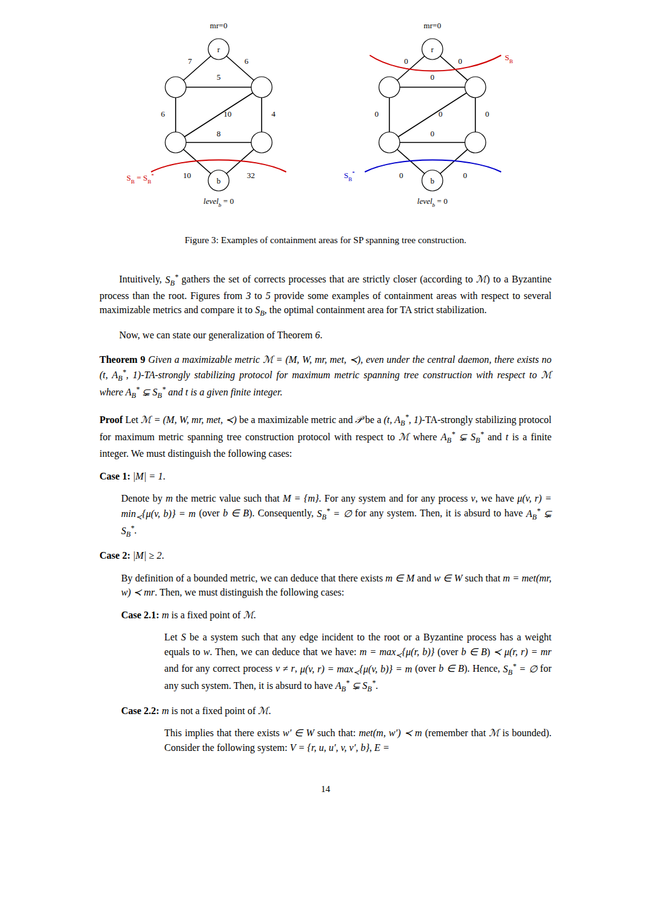mr=0 r b 7 6 5 6 4 10 8 10 32 SB = SB* levelb = 0 mr=0 r b 0 0 0 0 0 0 0 0 0 SB SB* levelb = 0
Figure 3: Examples of containment areas for SP spanning tree construction.
Intuitively, SB* gathers the set of corrects processes that are strictly closer (according to ℳ) to a Byzantine process than the root. Figures from 3 to 5 provide some examples of containment areas with respect to several maximizable metrics and compare it to SB, the optimal containment area for TA strict stabilization.
Now, we can state our generalization of Theorem 6.
Theorem 9 Given a maximizable metric ℳ = (M, W, mr, met, ≺), even under the central daemon, there exists no (t, AB*, 1)-TA-strongly stabilizing protocol for maximum metric spanning tree construction with respect to ℳ where AB* ⊊ SB* and t is a given finite integer.
Proof Let ℳ = (M, W, mr, met, ≺) be a maximizable metric and 𝒫 be a (t, AB*, 1)-TA-strongly stabilizing protocol for maximum metric spanning tree construction protocol with respect to ℳ where AB* ⊊ SB* and t is a finite integer. We must distinguish the following cases:
Case 1: |M| = 1.
Denote by m the metric value such that M = {m}. For any system and for any process v, we have μ(v, r) = min≺{μ(v, b)} = m (over b ∈ B). Consequently, SB* = ∅ for any system. Then, it is absurd to have AB* ⊊ SB*.
Case 2: |M| ≥ 2.
By definition of a bounded metric, we can deduce that there exists m ∈ M and w ∈ W such that m = met(mr, w) ≺ mr. Then, we must distinguish the following cases:
Case 2.1: m is a fixed point of ℳ.
Let S be a system such that any edge incident to the root or a Byzantine process has a weight equals to w. Then, we can deduce that we have: m = max≺{μ(r, b)} (over b ∈ B) ≺ μ(r, r) = mr and for any correct process v ≠ r, μ(v, r) = max≺{μ(v, b)} = m (over b ∈ B). Hence, SB* = ∅ for any such system. Then, it is absurd to have AB* ⊊ SB*.
Case 2.2: m is not a fixed point of ℳ.
This implies that there exists w′ ∈ W such that: met(m, w′) ≺ m (remember that ℳ is bounded). Consider the following system: V = {r, u, u′, v, v′, b}, E =
14